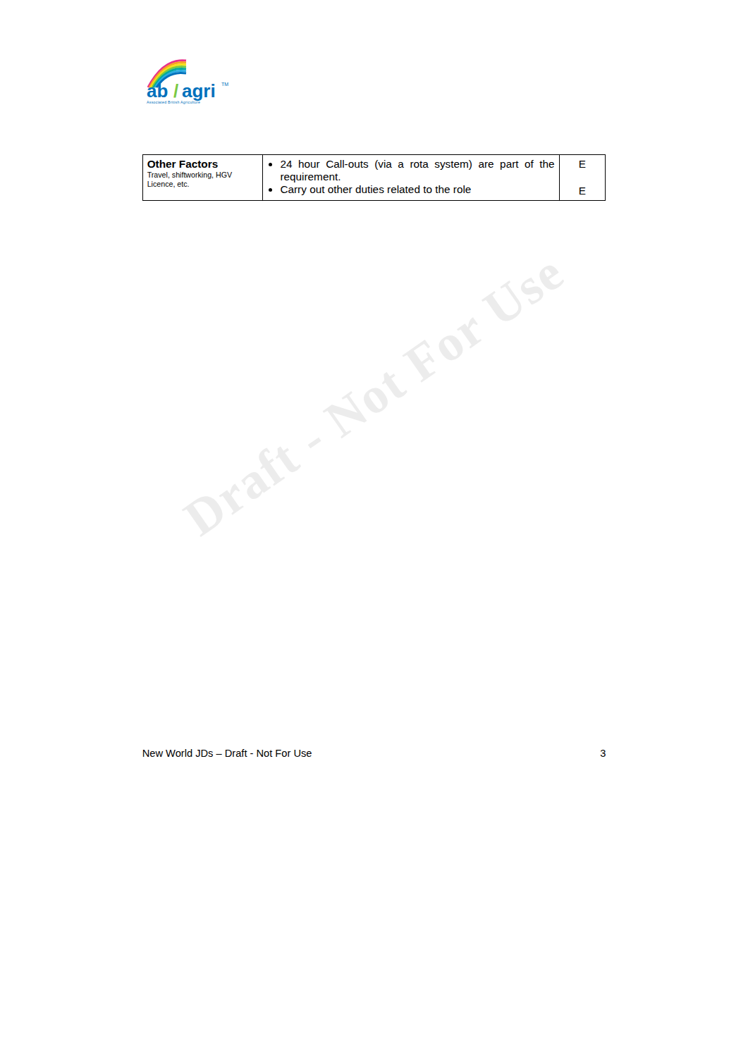Draft - Not For Use
ab / agri TM Associated British Agriculture
| Other Factors Travel, shiftworking, HGV Licence, etc. | 24 hour Call-outs (via a rota system) are part of the requirement. Carry out other duties related to the role | E E |
New World JDs – Draft - Not For Use 3